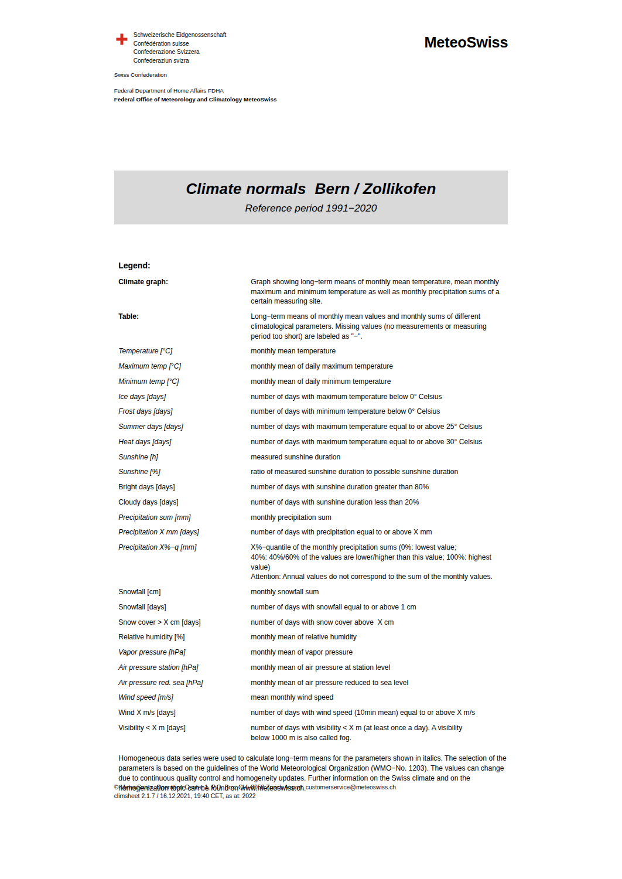Schweizerische Eidgenossenschaft
Confédération suisse
Confederazione Svizzera
Confederaziun svizra
Swiss Confederation
Federal Department of Home Affairs FDHA
Federal Office of Meteorology and Climatology MeteoSwiss
Meteo Swiss
Climate normals Bern / Zollikofen
Reference period 1991−2020
Legend:
| Climate graph: | Graph showing long−term means of monthly mean temperature, mean monthly maximum and minimum temperature as well as monthly precipitation sums of a certain measuring site. |
| Table: | Long−term means of monthly mean values and monthly sums of different climatological parameters. Missing values (no measurements or measuring period too short) are labeled as "−". |
| Temperature [°C] | monthly mean temperature |
| Maximum temp [°C] | monthly mean of daily maximum temperature |
| Minimum temp [°C] | monthly mean of daily minimum temperature |
| Ice days [days] | number of days with maximum temperature below 0° Celsius |
| Frost days [days] | number of days with minimum temperature below 0° Celsius |
| Summer days [days] | number of days with maximum temperature equal to or above 25° Celsius |
| Heat days [days] | number of days with maximum temperature equal to or above 30° Celsius |
| Sunshine [h] | measured sunshine duration |
| Sunshine [%] | ratio of measured sunshine duration to possible sunshine duration |
| Bright days [days] | number of days with sunshine duration greater than 80% |
| Cloudy days [days] | number of days with sunshine duration less than 20% |
| Precipitation sum [mm] | monthly precipitation sum |
| Precipitation X mm [days] | number of days with precipitation equal to or above X mm |
| Precipitation X%−q [mm] | X%−quantile of the monthly precipitation sums (0%: lowest value; 40%: 40%/60% of the values are lower/higher than this value; 100%: highest value) Attention: Annual values do not correspond to the sum of the monthly values. |
| Snowfall [cm] | monthly snowfall sum |
| Snowfall [days] | number of days with snowfall equal to or above 1 cm |
| Snow cover > X cm [days] | number of days with snow cover above X cm |
| Relative humidity [%] | monthly mean of relative humidity |
| Vapor pressure [hPa] | monthly mean of vapor pressure |
| Air pressure station [hPa] | monthly mean of air pressure at station level |
| Air pressure red. sea [hPa] | monthly mean of air pressure reduced to sea level |
| Wind speed [m/s] | mean monthly wind speed |
| Wind X m/s [days] | number of days with wind speed (10min mean) equal to or above X m/s |
| Visibility < X m [days] | number of days with visibility < X m (at least once a day). A visibility below 1000 m is also called fog. |
Homogeneous data series were used to calculate long−term means for the parameters shown in italics. The selection of the parameters is based on the guidelines of the World Meteorological Organization (WMO−No. 1203). The values can change due to continuous quality control and homogeneity updates. Further information on the Swiss climate and on the homogenization topic can be found on www.meteoswiss.ch.
© MeteoSwiss, Operation Center 1, P.O. Box, CH−8058 Zurich Airport, customerservice@meteoswiss.ch
climsheet 2.1.7 / 16.12.2021, 19:40 CET, as at: 2022